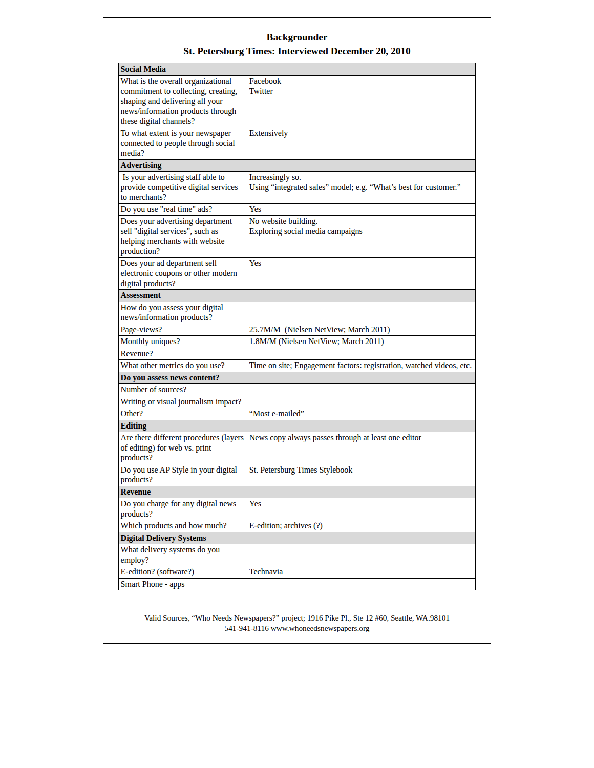Backgrounder
St. Petersburg Times: Interviewed December 20, 2010
| Social Media | |
| What is the overall organizational commitment to collecting, creating, shaping and delivering all your news/information products through these digital channels? | Facebook Twitter |
| To what extent is your newspaper connected to people through social media? | Extensively |
| Advertising | |
| Is your advertising staff able to provide competitive digital services to merchants? | Increasingly so. Using “integrated sales” model; e.g. “What’s best for customer.” |
| Do you use "real time" ads? | Yes |
| Does your advertising department sell "digital services", such as helping merchants with website production? | No website building. Exploring social media campaigns |
| Does your ad department sell electronic coupons or other modern digital products? | Yes |
| Assessment | |
| How do you assess your digital news/information products? | |
| Page-views? | 25.7M/M (Nielsen NetView; March 2011) |
| Monthly uniques? | 1.8M/M (Nielsen NetView; March 2011) |
| Revenue? | |
| What other metrics do you use? | Time on site; Engagement factors: registration, watched videos, etc. |
| Do you assess news content? | |
| Number of sources? | |
| Writing or visual journalism impact? | |
| Other? | “Most e-mailed” |
| Editing | |
| Are there different procedures (layers of editing) for web vs. print products? | News copy always passes through at least one editor |
| Do you use AP Style in your digital products? | St. Petersburg Times Stylebook |
| Revenue | |
| Do you charge for any digital news products? | Yes |
| Which products and how much? | E-edition; archives (?) |
| Digital Delivery Systems | |
| What delivery systems do you employ? | |
| E-edition? (software?) | Technavia |
| Smart Phone - apps | |
Valid Sources, “Who Needs Newspapers?” project; 1916 Pike Pl., Ste 12 #60, Seattle, WA.98101 541-941-8116 www.whoneedsnewspapers.org